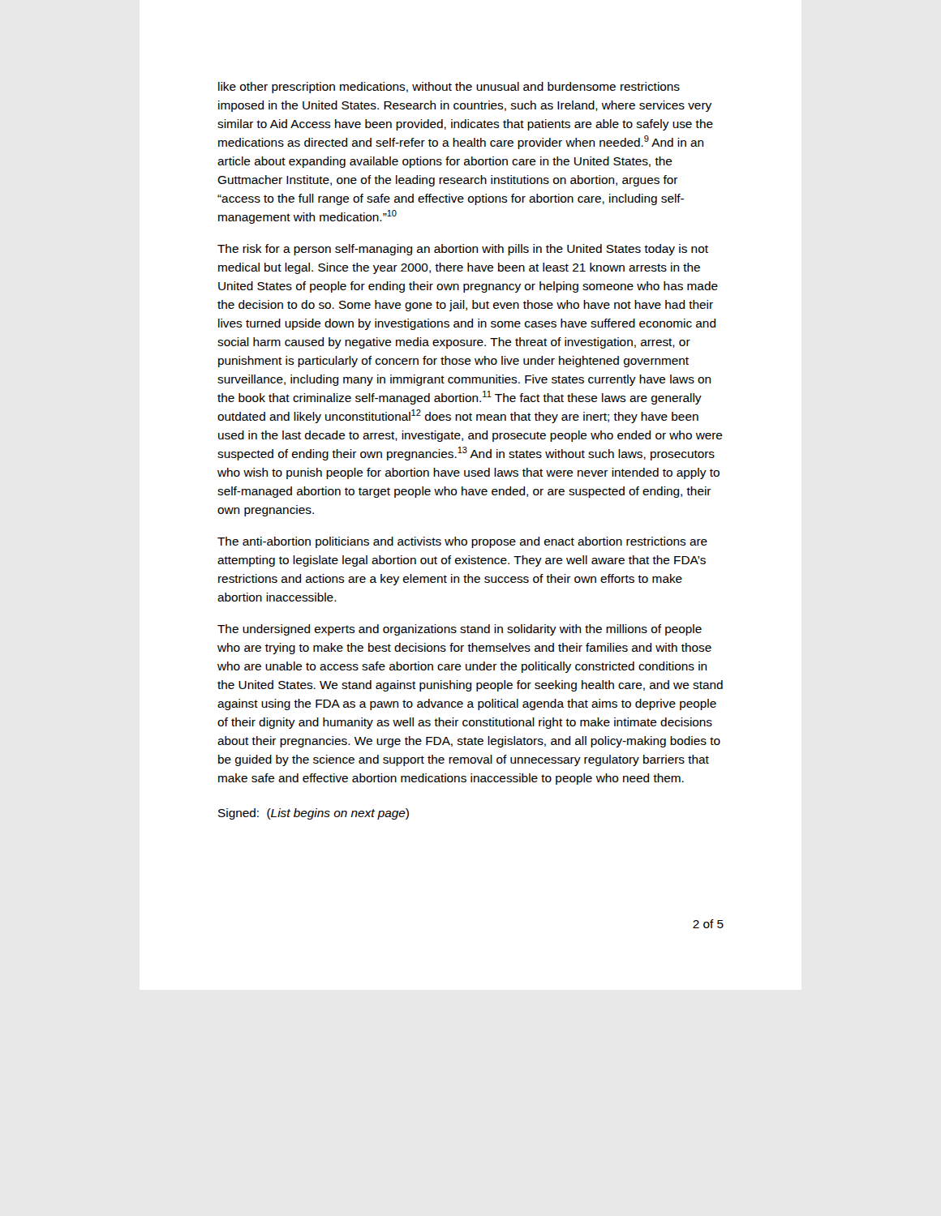like other prescription medications, without the unusual and burdensome restrictions imposed in the United States. Research in countries, such as Ireland, where services very similar to Aid Access have been provided, indicates that patients are able to safely use the medications as directed and self-refer to a health care provider when needed.9 And in an article about expanding available options for abortion care in the United States, the Guttmacher Institute, one of the leading research institutions on abortion, argues for “access to the full range of safe and effective options for abortion care, including self-management with medication.”10
The risk for a person self-managing an abortion with pills in the United States today is not medical but legal. Since the year 2000, there have been at least 21 known arrests in the United States of people for ending their own pregnancy or helping someone who has made the decision to do so. Some have gone to jail, but even those who have not have had their lives turned upside down by investigations and in some cases have suffered economic and social harm caused by negative media exposure. The threat of investigation, arrest, or punishment is particularly of concern for those who live under heightened government surveillance, including many in immigrant communities. Five states currently have laws on the book that criminalize self-managed abortion.11 The fact that these laws are generally outdated and likely unconstitutional12 does not mean that they are inert; they have been used in the last decade to arrest, investigate, and prosecute people who ended or who were suspected of ending their own pregnancies.13 And in states without such laws, prosecutors who wish to punish people for abortion have used laws that were never intended to apply to self-managed abortion to target people who have ended, or are suspected of ending, their own pregnancies.
The anti-abortion politicians and activists who propose and enact abortion restrictions are attempting to legislate legal abortion out of existence. They are well aware that the FDA’s restrictions and actions are a key element in the success of their own efforts to make abortion inaccessible.
The undersigned experts and organizations stand in solidarity with the millions of people who are trying to make the best decisions for themselves and their families and with those who are unable to access safe abortion care under the politically constricted conditions in the United States. We stand against punishing people for seeking health care, and we stand against using the FDA as a pawn to advance a political agenda that aims to deprive people of their dignity and humanity as well as their constitutional right to make intimate decisions about their pregnancies. We urge the FDA, state legislators, and all policy-making bodies to be guided by the science and support the removal of unnecessary regulatory barriers that make safe and effective abortion medications inaccessible to people who need them.
Signed: (List begins on next page)
2 of 5